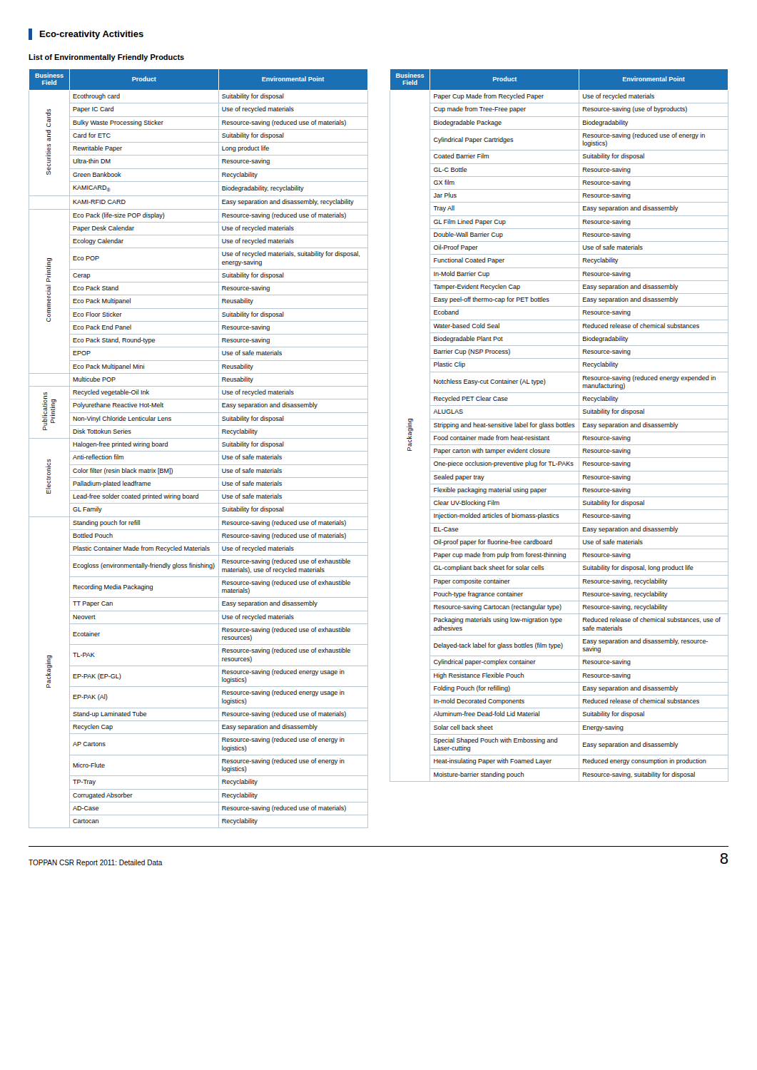Eco-creativity Activities
List of Environmentally Friendly Products
| Business Field | Product | Environmental Point |
| --- | --- | --- |
| Securities and Cards | Ecothrough card | Suitability for disposal |
| Paper IC Card | Use of recycled materials |
| Bulky Waste Processing Sticker | Resource-saving (reduced use of materials) |
| Card for ETC | Suitability for disposal |
| Rewritable Paper | Long product life |
| Ultra-thin DM | Resource-saving |
| Green Bankbook | Recyclability |
| KAMICARD ® | Biodegradability, recyclability |
| | KAMI-RFID CARD | Easy separation and disassembly, recyclability |
| Commercial Printing | Eco Pack (life-size POP display) | Resource-saving (reduced use of materials) |
| Paper Desk Calendar | Use of recycled materials |
| Ecology Calendar | Use of recycled materials |
| Eco POP | Use of recycled materials, suitability for disposal, energy-saving |
| Cerap | Suitability for disposal |
| Eco Pack Stand | Resource-saving |
| Eco Pack Multipanel | Reusability |
| Eco Floor Sticker | Suitability for disposal |
| Eco Pack End Panel | Resource-saving |
| Eco Pack Stand, Round-type | Resource-saving |
| EPOP | Use of safe materials |
| Eco Pack Multipanel Mini | Reusability |
| | Multicube POP | Reusability |
| Publications Printing | Recycled vegetable-Oil Ink | Use of recycled materials |
| Polyurethane Reactive Hot-Melt | Easy separation and disassembly |
| Non-Vinyl Chloride Lenticular Lens | Suitability for disposal |
| Disk Tottokun Series | Recyclability |
| Electronics | Halogen-free printed wiring board | Suitability for disposal |
| Anti-reflection film | Use of safe materials |
| Color filter (resin black matrix [BM]) | Use of safe materials |
| Palladium-plated leadframe | Use of safe materials |
| Lead-free solder coated printed wiring board | Use of safe materials |
| GL Family | Suitability for disposal |
| Packaging | Standing pouch for refill | Resource-saving (reduced use of materials) |
| Bottled Pouch | Resource-saving (reduced use of materials) |
| Plastic Container Made from Recycled Materials | Use of recycled materials |
| Ecogloss (environmentally-friendly gloss finishing) | Resource-saving (reduced use of exhaustible materials), use of recycled materials |
| Recording Media Packaging | Resource-saving (reduced use of exhaustible materials) |
| TT Paper Can | Easy separation and disassembly |
| Neovert | Use of recycled materials |
| Ecotainer | Resource-saving (reduced use of exhaustible resources) |
| TL-PAK | Resource-saving (reduced use of exhaustible resources) |
| EP-PAK (EP-GL) | Resource-saving (reduced energy usage in logistics) |
| EP-PAK (Al) | Resource-saving (reduced energy usage in logistics) |
| Stand-up Laminated Tube | Resource-saving (reduced use of materials) |
| Recyclen Cap | Easy separation and disassembly |
| AP Cartons | Resource-saving (reduced use of energy in logistics) |
| Micro-Flute | Resource-saving (reduced use of energy in logistics) |
| TP-Tray | Recyclability |
| Corrugated Absorber | Recyclability |
| AD-Case | Resource-saving (reduced use of materials) |
| Cartocan | Recyclability |
| Business Field | Product | Environmental Point |
| --- | --- | --- |
| Packaging | Paper Cup Made from Recycled Paper | Use of recycled materials |
| Cup made from Tree-Free paper | Resource-saving (use of byproducts) |
| Biodegradable Package | Biodegradability |
| Cylindrical Paper Cartridges | Resource-saving (reduced use of energy in logistics) |
| Coated Barrier Film | Suitability for disposal |
| GL-C Bottle | Resource-saving |
| GX film | Resource-saving |
| Jar Plus | Resource-saving |
| Tray All | Easy separation and disassembly |
| GL Film Lined Paper Cup | Resource-saving |
| Double-Wall Barrier Cup | Resource-saving |
| Oil-Proof Paper | Use of safe materials |
| Functional Coated Paper | Recyclability |
| In-Mold Barrier Cup | Resource-saving |
| Tamper-Evident Recyclen Cap | Easy separation and disassembly |
| Easy peel-off thermo-cap for PET bottles | Easy separation and disassembly |
| Ecoband | Resource-saving |
| Water-based Cold Seal | Reduced release of chemical substances |
| Biodegradable Plant Pot | Biodegradability |
| Barrier Cup (NSP Process) | Resource-saving |
| Plastic Clip | Recyclability |
| Notchless Easy-cut Container (AL type) | Resource-saving (reduced energy expended in manufacturing) |
| Recycled PET Clear Case | Recyclability |
| ALUGLAS | Suitability for disposal |
| Stripping and heat-sensitive label for glass bottles | Easy separation and disassembly |
| Food container made from heat-resistant | Resource-saving |
| Paper carton with tamper evident closure | Resource-saving |
| One-piece occlusion-preventive plug for TL-PAKs | Resource-saving |
| Sealed paper tray | Resource-saving |
| Flexible packaging material using paper | Resource-saving |
| Clear UV-Blocking Film | Suitability for disposal |
| Injection-molded articles of biomass-plastics | Resource-saving |
| EL-Case | Easy separation and disassembly |
| Oil-proof paper for fluorine-free cardboard | Use of safe materials |
| Paper cup made from pulp from forest-thinning | Resource-saving |
| GL-compliant back sheet for solar cells | Suitability for disposal, long product life |
| Paper composite container | Resource-saving, recyclability |
| Pouch-type fragrance container | Resource-saving, recyclability |
| Resource-saving Cartocan (rectangular type) | Resource-saving, recyclability |
| Packaging materials using low-migration type adhesives | Reduced release of chemical substances, use of safe materials |
| Delayed-tack label for glass bottles (film type) | Easy separation and disassembly, resource-saving |
| Cylindrical paper-complex container | Resource-saving |
| High Resistance Flexible Pouch | Resource-saving |
| Folding Pouch (for refilling) | Easy separation and disassembly |
| In-mold Decorated Components | Reduced release of chemical substances |
| Aluminum-free Dead-fold Lid Material | Suitability for disposal |
| Solar cell back sheet | Energy-saving |
| Special Shaped Pouch with Embossing and Laser-cutting | Easy separation and disassembly |
| Heat-insulating Paper with Foamed Layer | Reduced energy consumption in production |
| Moisture-barrier standing pouch | Resource-saving, suitability for disposal |
TOPPAN CSR Report 2011: Detailed Data 8